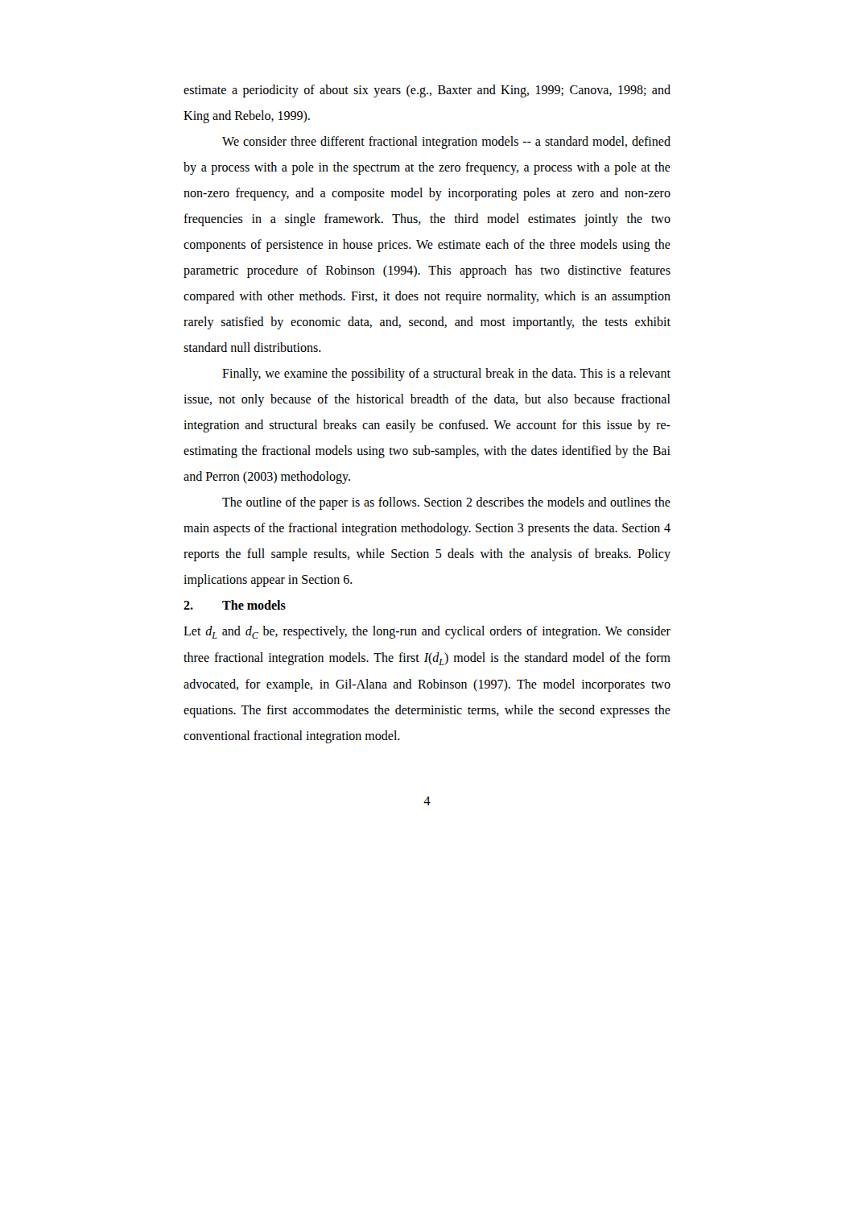estimate a periodicity of about six years (e.g., Baxter and King, 1999; Canova, 1998; and King and Rebelo, 1999).
We consider three different fractional integration models -- a standard model, defined by a process with a pole in the spectrum at the zero frequency, a process with a pole at the non-zero frequency, and a composite model by incorporating poles at zero and non-zero frequencies in a single framework. Thus, the third model estimates jointly the two components of persistence in house prices. We estimate each of the three models using the parametric procedure of Robinson (1994). This approach has two distinctive features compared with other methods. First, it does not require normality, which is an assumption rarely satisfied by economic data, and, second, and most importantly, the tests exhibit standard null distributions.
Finally, we examine the possibility of a structural break in the data. This is a relevant issue, not only because of the historical breadth of the data, but also because fractional integration and structural breaks can easily be confused. We account for this issue by re-estimating the fractional models using two sub-samples, with the dates identified by the Bai and Perron (2003) methodology.
The outline of the paper is as follows. Section 2 describes the models and outlines the main aspects of the fractional integration methodology. Section 3 presents the data. Section 4 reports the full sample results, while Section 5 deals with the analysis of breaks. Policy implications appear in Section 6.
2. The models
Let dL and dC be, respectively, the long-run and cyclical orders of integration. We consider three fractional integration models. The first I(dL) model is the standard model of the form advocated, for example, in Gil-Alana and Robinson (1997). The model incorporates two equations. The first accommodates the deterministic terms, while the second expresses the conventional fractional integration model.
4